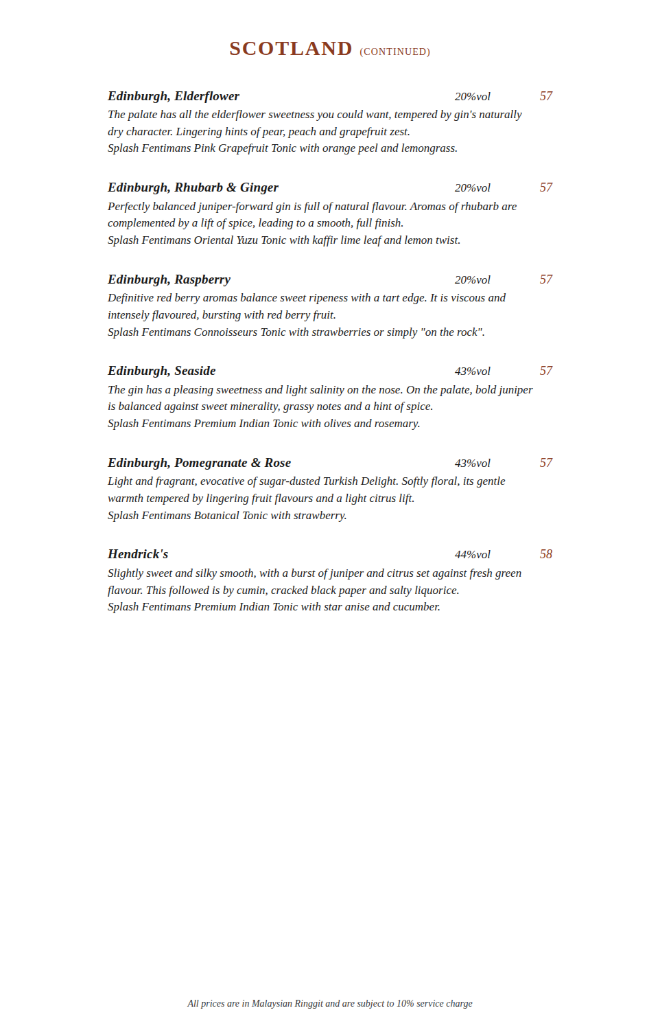Scotland (Continued)
Edinburgh, Elderflower 20%vol 57
The palate has all the elderflower sweetness you could want, tempered by gin's naturally dry character. Lingering hints of pear, peach and grapefruit zest.
Splash Fentimans Pink Grapefruit Tonic with orange peel and lemongrass.
Edinburgh, Rhubarb & Ginger 20%vol 57
Perfectly balanced juniper-forward gin is full of natural flavour. Aromas of rhubarb are complemented by a lift of spice, leading to a smooth, full finish.
Splash Fentimans Oriental Yuzu Tonic with kaffir lime leaf and lemon twist.
Edinburgh, Raspberry 20%vol 57
Definitive red berry aromas balance sweet ripeness with a tart edge. It is viscous and intensely flavoured, bursting with red berry fruit.
Splash Fentimans Connoisseurs Tonic with strawberries or simply "on the rock".
Edinburgh, Seaside 43%vol 57
The gin has a pleasing sweetness and light salinity on the nose. On the palate, bold juniper is balanced against sweet minerality, grassy notes and a hint of spice.
Splash Fentimans Premium Indian Tonic with olives and rosemary.
Edinburgh, Pomegranate & Rose 43%vol 57
Light and fragrant, evocative of sugar-dusted Turkish Delight. Softly floral, its gentle warmth tempered by lingering fruit flavours and a light citrus lift.
Splash Fentimans Botanical Tonic with strawberry.
Hendrick's 44%vol 58
Slightly sweet and silky smooth, with a burst of juniper and citrus set against fresh green flavour. This followed is by cumin, cracked black paper and salty liquorice.
Splash Fentimans Premium Indian Tonic with star anise and cucumber.
All prices are in Malaysian Ringgit and are subject to 10% service charge